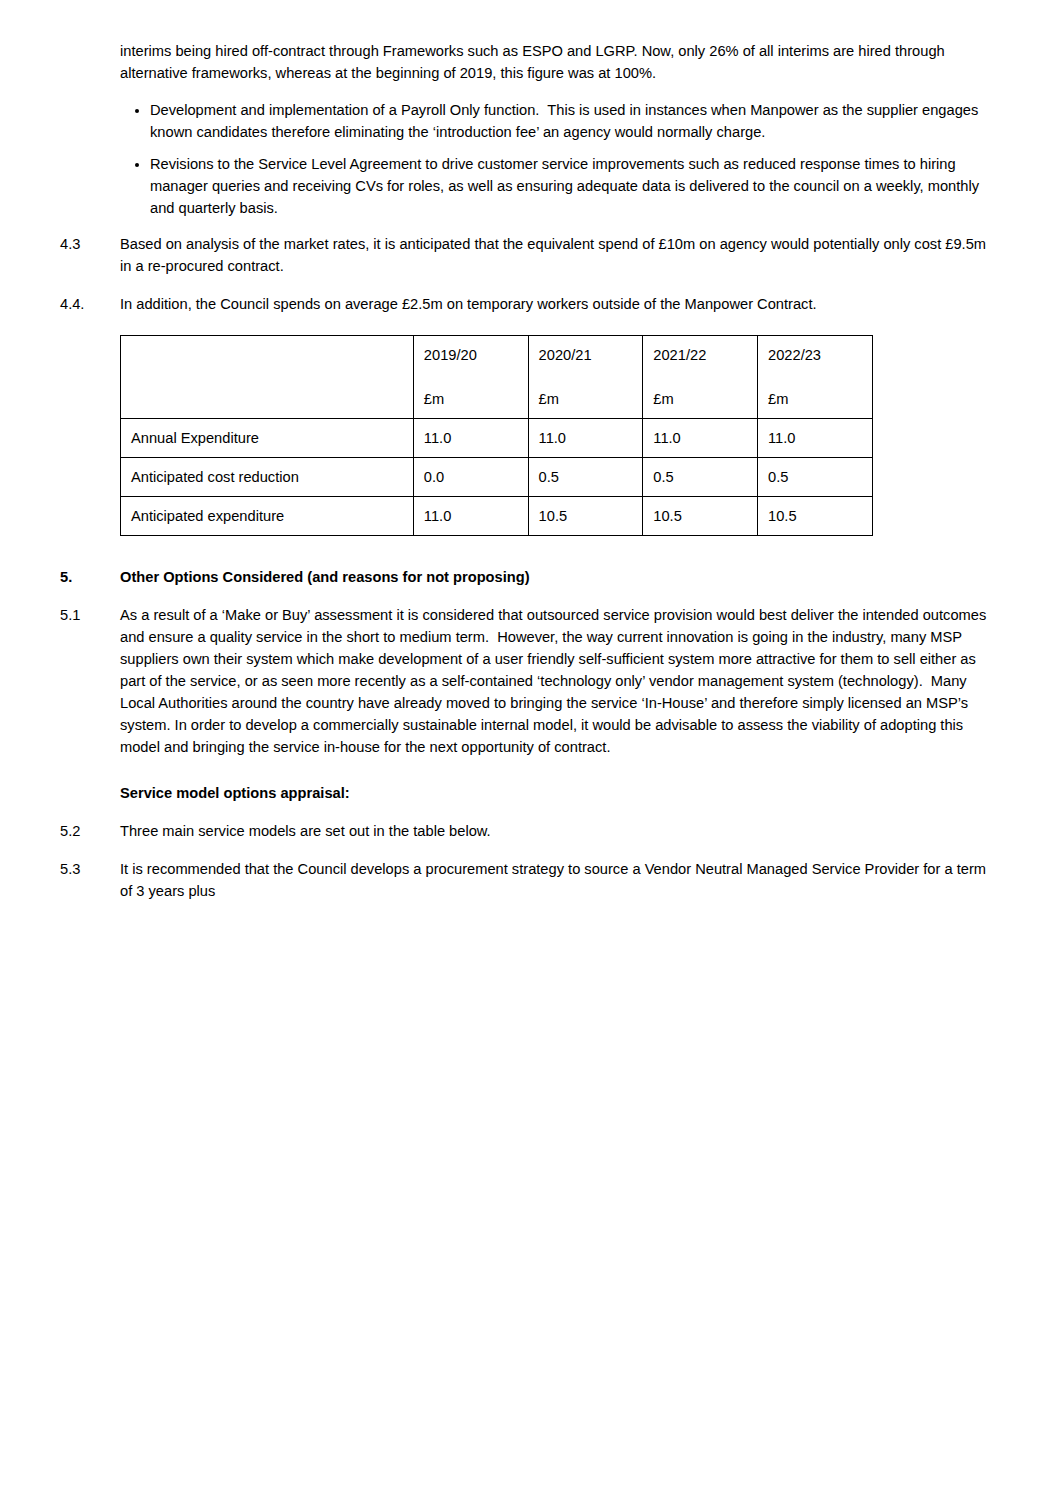interims being hired off-contract through Frameworks such as ESPO and LGRP. Now, only 26% of all interims are hired through alternative frameworks, whereas at the beginning of 2019, this figure was at 100%.
Development and implementation of a Payroll Only function. This is used in instances when Manpower as the supplier engages known candidates therefore eliminating the ‘introduction fee’ an agency would normally charge.
Revisions to the Service Level Agreement to drive customer service improvements such as reduced response times to hiring manager queries and receiving CVs for roles, as well as ensuring adequate data is delivered to the council on a weekly, monthly and quarterly basis.
4.3
Based on analysis of the market rates, it is anticipated that the equivalent spend of £10m on agency would potentially only cost £9.5m in a re-procured contract.
4.4.
In addition, the Council spends on average £2.5m on temporary workers outside of the Manpower Contract.
| | 2019/20 £m | 2020/21 £m | 2021/22 £m | 2022/23 £m |
| Annual Expenditure | 11.0 | 11.0 | 11.0 | 11.0 |
| Anticipated cost reduction | 0.0 | 0.5 | 0.5 | 0.5 |
| Anticipated expenditure | 11.0 | 10.5 | 10.5 | 10.5 |
5. Other Options Considered (and reasons for not proposing)
5.1
As a result of a ‘Make or Buy’ assessment it is considered that outsourced service provision would best deliver the intended outcomes and ensure a quality service in the short to medium term. However, the way current innovation is going in the industry, many MSP suppliers own their system which make development of a user friendly self-sufficient system more attractive for them to sell either as part of the service, or as seen more recently as a self-contained ‘technology only’ vendor management system (technology). Many Local Authorities around the country have already moved to bringing the service ‘In-House’ and therefore simply licensed an MSP’s system. In order to develop a commercially sustainable internal model, it would be advisable to assess the viability of adopting this model and bringing the service in-house for the next opportunity of contract.
Service model options appraisal:
5.2
Three main service models are set out in the table below.
5.3
It is recommended that the Council develops a procurement strategy to source a Vendor Neutral Managed Service Provider for a term of 3 years plus